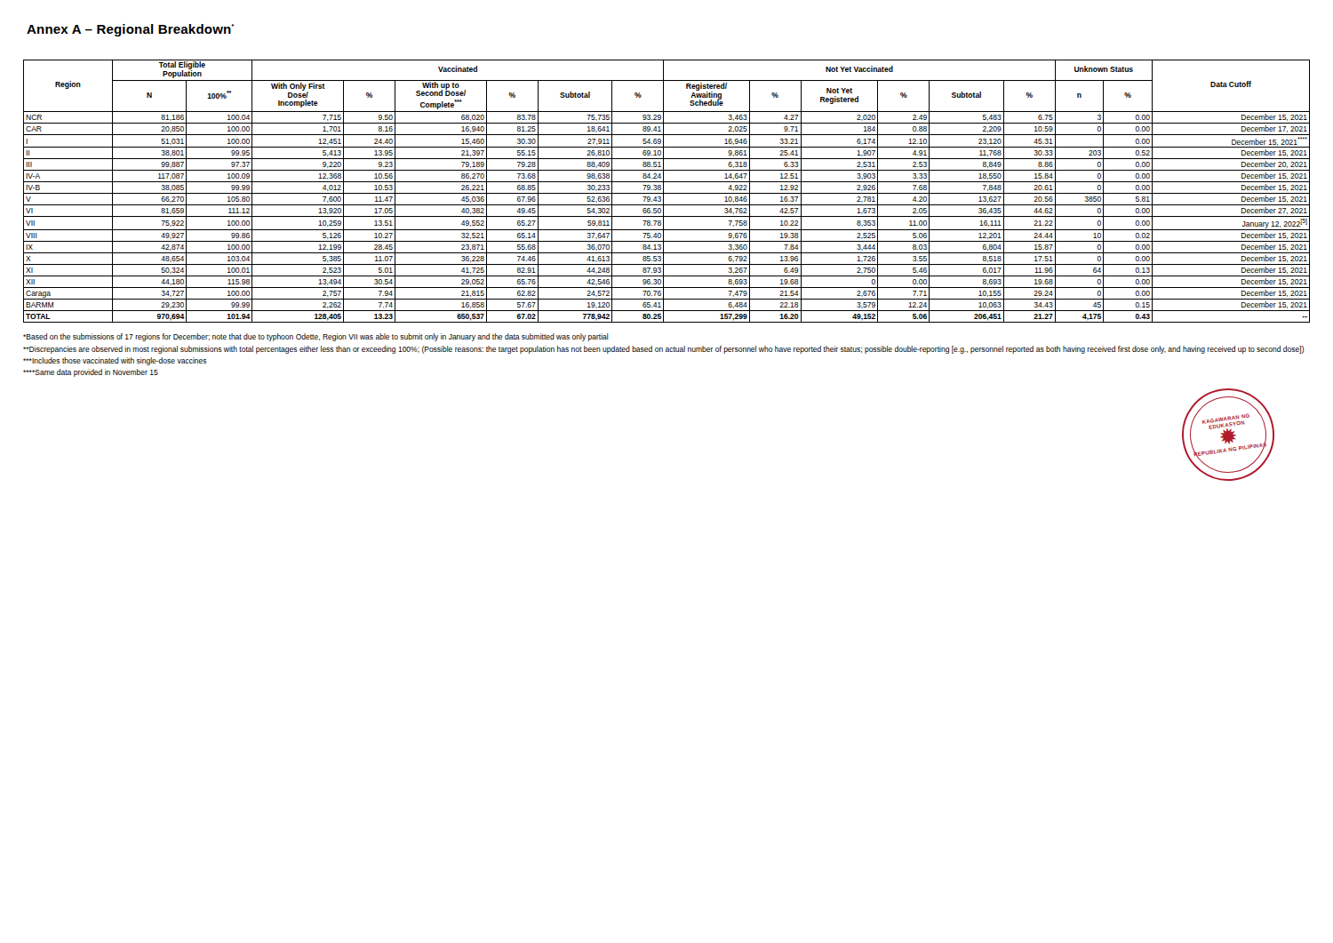Annex A – Regional Breakdown*
| Region | Total Eligible Population | Vaccinated | Not Yet Vaccinated | Unknown Status | Data Cutoff |
| --- | --- | --- | --- | --- | --- |
| N | 100% ** | With Only First Dose/ Incomplete | % | With up to Second Dose/ Complete *** | % | Subtotal | % | Registered/ Awaiting Schedule | % | Not Yet Registered | % | Subtotal | % | n | % |
| NCR | 81,186 | 100.04 | 7,715 | 9.50 | 68,020 | 83.78 | 75,735 | 93.29 | 3,463 | 4.27 | 2,020 | 2.49 | 5,483 | 6.75 | 3 | 0.00 | December 15, 2021 |
| CAR | 20,850 | 100.00 | 1,701 | 8.16 | 16,940 | 81.25 | 18,641 | 89.41 | 2,025 | 9.71 | 184 | 0.88 | 2,209 | 10.59 | 0 | 0.00 | December 17, 2021 |
| I | 51,031 | 100.00 | 12,451 | 24.40 | 15,460 | 30.30 | 27,911 | 54.69 | 16,946 | 33.21 | 6,174 | 12.10 | 23,120 | 45.31 | | 0.00 | December 15, 2021 **** |
| II | 38,801 | 99.95 | 5,413 | 13.95 | 21,397 | 55.15 | 26,810 | 69.10 | 9,861 | 25.41 | 1,907 | 4.91 | 11,768 | 30.33 | 203 | 0.52 | December 15, 2021 |
| III | 99,887 | 97.37 | 9,220 | 9.23 | 79,189 | 79.28 | 88,409 | 88.51 | 6,318 | 6.33 | 2,531 | 2.53 | 8,849 | 8.86 | 0 | 0.00 | December 20, 2021 |
| IV-A | 117,087 | 100.09 | 12,368 | 10.56 | 86,270 | 73.68 | 98,638 | 84.24 | 14,647 | 12.51 | 3,903 | 3.33 | 18,550 | 15.84 | 0 | 0.00 | December 15, 2021 |
| IV-B | 38,085 | 99.99 | 4,012 | 10.53 | 26,221 | 68.85 | 30,233 | 79.38 | 4,922 | 12.92 | 2,926 | 7.68 | 7,848 | 20.61 | 0 | 0.00 | December 15, 2021 |
| V | 66,270 | 105.80 | 7,600 | 11.47 | 45,036 | 67.96 | 52,636 | 79.43 | 10,846 | 16.37 | 2,781 | 4.20 | 13,627 | 20.56 | 3850 | 5.81 | December 15, 2021 |
| VI | 81,659 | 111.12 | 13,920 | 17.05 | 40,382 | 49.45 | 54,302 | 66.50 | 34,762 | 42.57 | 1,673 | 2.05 | 36,435 | 44.62 | 0 | 0.00 | December 27, 2021 |
| VII | 75,922 | 100.00 | 10,259 | 13.51 | 49,552 | 65.27 | 59,811 | 78.78 | 7,758 | 10.22 | 8,353 | 11.00 | 16,111 | 21.22 | 0 | 0.00 | January 12, 2022 [5] |
| VIII | 49,927 | 99.86 | 5,126 | 10.27 | 32,521 | 65.14 | 37,647 | 75.40 | 9,676 | 19.38 | 2,525 | 5.06 | 12,201 | 24.44 | 10 | 0.02 | December 15, 2021 |
| IX | 42,874 | 100.00 | 12,199 | 28.45 | 23,871 | 55.68 | 36,070 | 84.13 | 3,360 | 7.84 | 3,444 | 8.03 | 6,804 | 15.87 | 0 | 0.00 | December 15, 2021 |
| X | 48,654 | 103.04 | 5,385 | 11.07 | 36,228 | 74.46 | 41,613 | 85.53 | 6,792 | 13.96 | 1,726 | 3.55 | 8,518 | 17.51 | 0 | 0.00 | December 15, 2021 |
| XI | 50,324 | 100.01 | 2,523 | 5.01 | 41,725 | 82.91 | 44,248 | 87.93 | 3,267 | 6.49 | 2,750 | 5.46 | 6,017 | 11.96 | 64 | 0.13 | December 15, 2021 |
| XII | 44,180 | 115.98 | 13,494 | 30.54 | 29,052 | 65.76 | 42,546 | 96.30 | 8,693 | 19.68 | 0 | 0.00 | 8,693 | 19.68 | 0 | 0.00 | December 15, 2021 |
| Caraga | 34,727 | 100.00 | 2,757 | 7.94 | 21,815 | 62.82 | 24,572 | 70.76 | 7,479 | 21.54 | 2,676 | 7.71 | 10,155 | 29.24 | 0 | 0.00 | December 15, 2021 |
| BARMM | 29,230 | 99.99 | 2,262 | 7.74 | 16,858 | 57.67 | 19,120 | 65.41 | 6,484 | 22.18 | 3,579 | 12.24 | 10,063 | 34.43 | 45 | 0.15 | December 15, 2021 |
| TOTAL | 970,694 | 101.94 | 128,405 | 13.23 | 650,537 | 67.02 | 778,942 | 80.25 | 157,299 | 16.20 | 49,152 | 5.06 | 206,451 | 21.27 | 4,175 | 0.43 | -- |
*Based on the submissions of 17 regions for December; note that due to typhoon Odette, Region VII was able to submit only in January and the data submitted was only partial
**Discrepancies are observed in most regional submissions with total percentages either less than or exceeding 100%; (Possible reasons: the target population has not been updated based on actual number of personnel who have reported their status; possible double-reporting [e.g., personnel reported as both having received first dose only, and having received up to second dose])
***Includes those vaccinated with single-dose vaccines
****Same data provided in November 15
KAGAWARAN NG EDUKASYON
✹
REPUBLIKA NG PILIPINAS